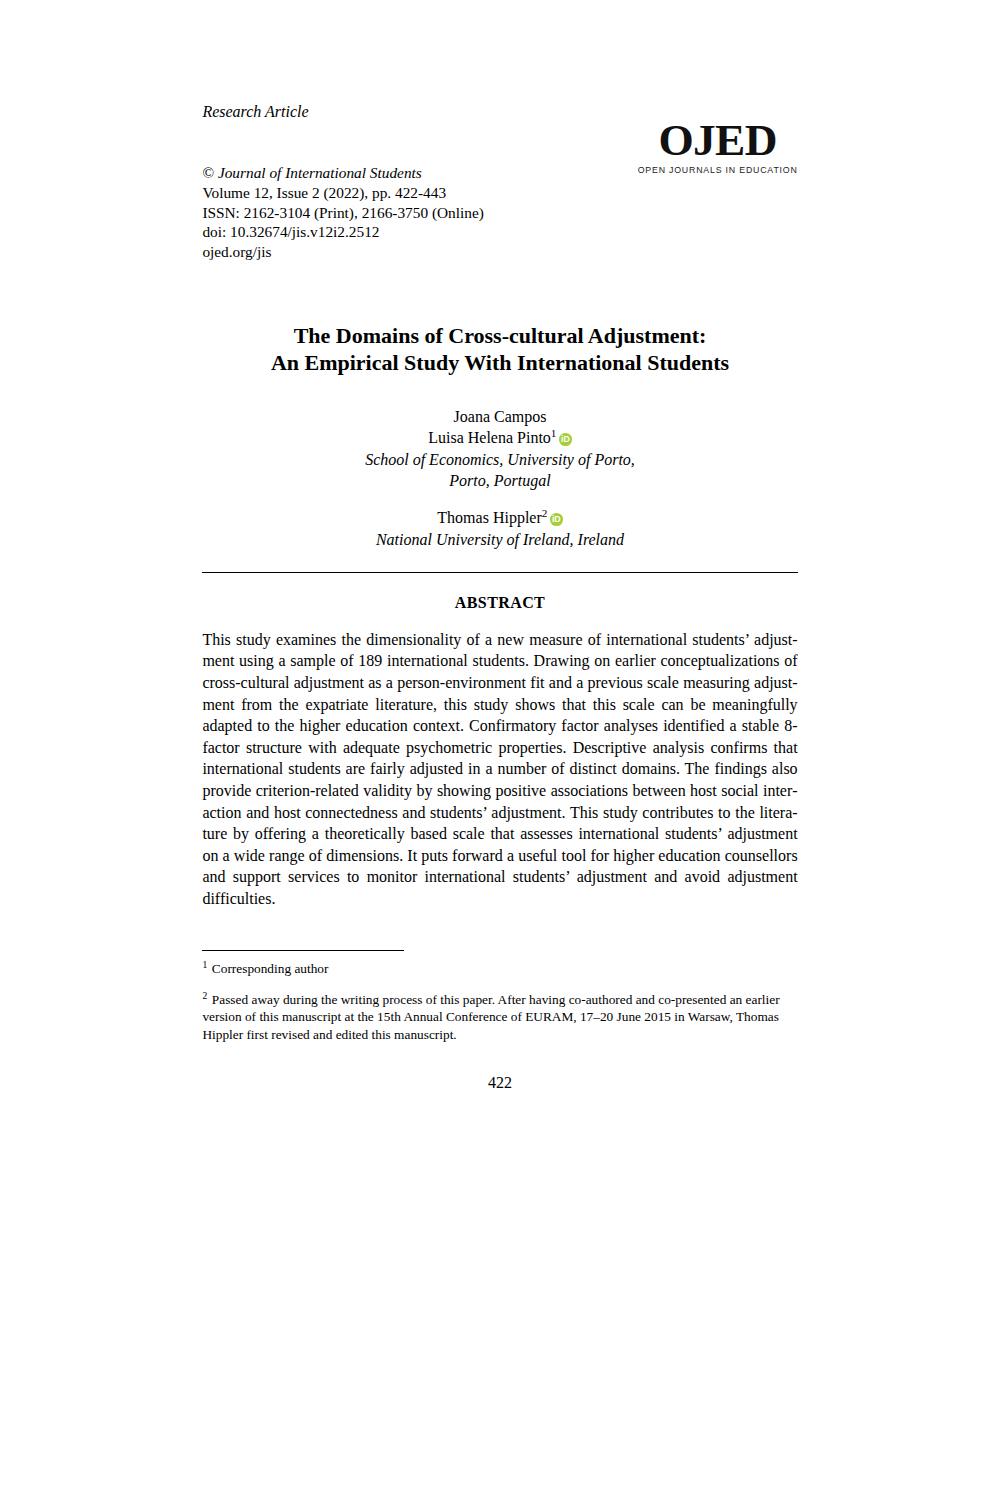Research Article
© Journal of International Students
Volume 12, Issue 2 (2022), pp. 422-443
ISSN: 2162-3104 (Print), 2166-3750 (Online)
doi: 10.32674/jis.v12i2.2512
ojed.org/jis
OJED
OPEN JOURNALS IN EDUCATION
The Domains of Cross-cultural Adjustment:
An Empirical Study With International Students
Joana Campos
Luisa Helena Pinto1 iD
School of Economics, University of Porto,
Porto, Portugal
Thomas Hippler2 iD
National University of Ireland, Ireland
ABSTRACT
This study examines the dimensionality of a new measure of international students’ adjustment using a sample of 189 international students. Drawing on earlier conceptualizations of cross-cultural adjustment as a person-environment fit and a previous scale measuring adjustment from the expatriate literature, this study shows that this scale can be meaningfully adapted to the higher education context. Confirmatory factor analyses identified a stable 8-factor structure with adequate psychometric properties. Descriptive analysis confirms that international students are fairly adjusted in a number of distinct domains. The findings also provide criterion-related validity by showing positive associations between host social interaction and host connectedness and students’ adjustment. This study contributes to the literature by offering a theoretically based scale that assesses international students’ adjustment on a wide range of dimensions. It puts forward a useful tool for higher education counsellors and support services to monitor international students’ adjustment and avoid adjustment difficulties.
1 Corresponding author
2 Passed away during the writing process of this paper. After having co-authored and co-presented an earlier version of this manuscript at the 15th Annual Conference of EURAM, 17–20 June 2015 in Warsaw, Thomas Hippler first revised and edited this manuscript.
422